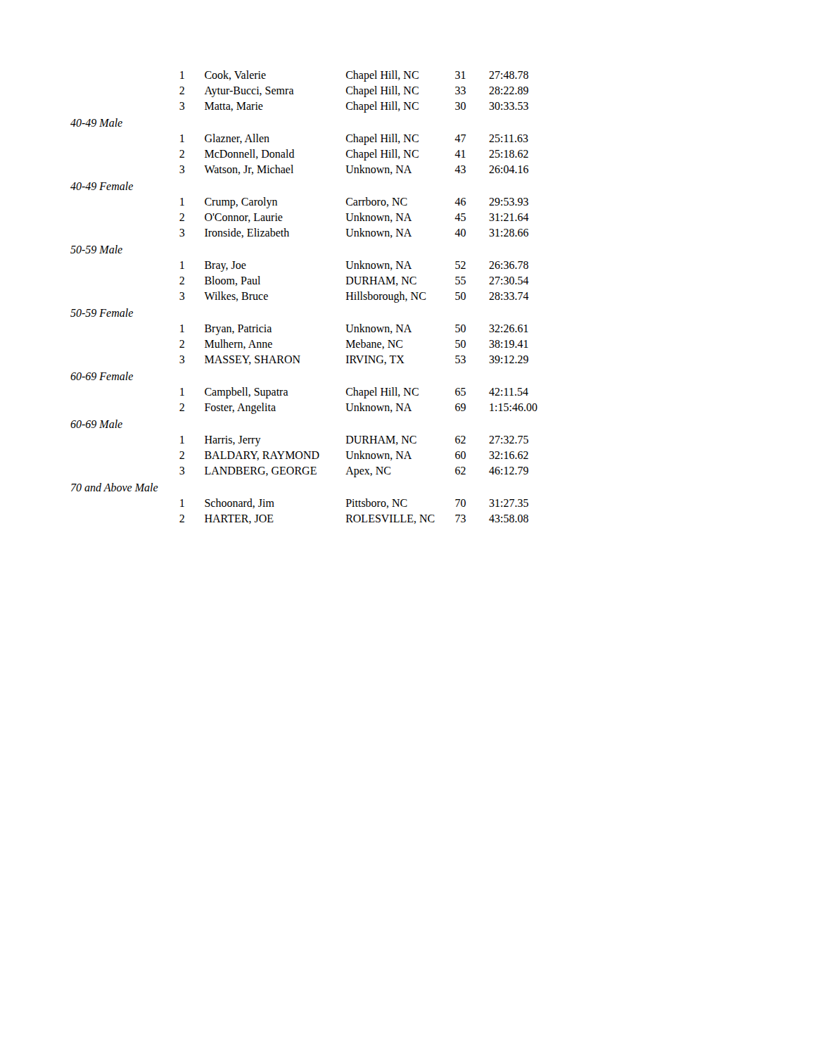| | 1 | Cook, Valerie | Chapel Hill, NC | 31 | 27:48.78 |
| | 2 | Aytur-Bucci, Semra | Chapel Hill, NC | 33 | 28:22.89 |
| | 3 | Matta, Marie | Chapel Hill, NC | 30 | 30:33.53 |
| 40-49 Male | |
| | 1 | Glazner, Allen | Chapel Hill, NC | 47 | 25:11.63 |
| | 2 | McDonnell, Donald | Chapel Hill, NC | 41 | 25:18.62 |
| | 3 | Watson, Jr, Michael | Unknown, NA | 43 | 26:04.16 |
| 40-49 Female | |
| | 1 | Crump, Carolyn | Carrboro, NC | 46 | 29:53.93 |
| | 2 | O'Connor, Laurie | Unknown, NA | 45 | 31:21.64 |
| | 3 | Ironside, Elizabeth | Unknown, NA | 40 | 31:28.66 |
| 50-59 Male | |
| | 1 | Bray, Joe | Unknown, NA | 52 | 26:36.78 |
| | 2 | Bloom, Paul | DURHAM, NC | 55 | 27:30.54 |
| | 3 | Wilkes, Bruce | Hillsborough, NC | 50 | 28:33.74 |
| 50-59 Female | |
| | 1 | Bryan, Patricia | Unknown, NA | 50 | 32:26.61 |
| | 2 | Mulhern, Anne | Mebane, NC | 50 | 38:19.41 |
| | 3 | MASSEY, SHARON | IRVING, TX | 53 | 39:12.29 |
| 60-69 Female | |
| | 1 | Campbell, Supatra | Chapel Hill, NC | 65 | 42:11.54 |
| | 2 | Foster, Angelita | Unknown, NA | 69 | 1:15:46.00 |
| 60-69 Male | |
| | 1 | Harris, Jerry | DURHAM, NC | 62 | 27:32.75 |
| | 2 | BALDARY, RAYMOND | Unknown, NA | 60 | 32:16.62 |
| | 3 | LANDBERG, GEORGE | Apex, NC | 62 | 46:12.79 |
| 70 and Above Male | |
| | 1 | Schoonard, Jim | Pittsboro, NC | 70 | 31:27.35 |
| | 2 | HARTER, JOE | ROLESVILLE, NC | 73 | 43:58.08 |